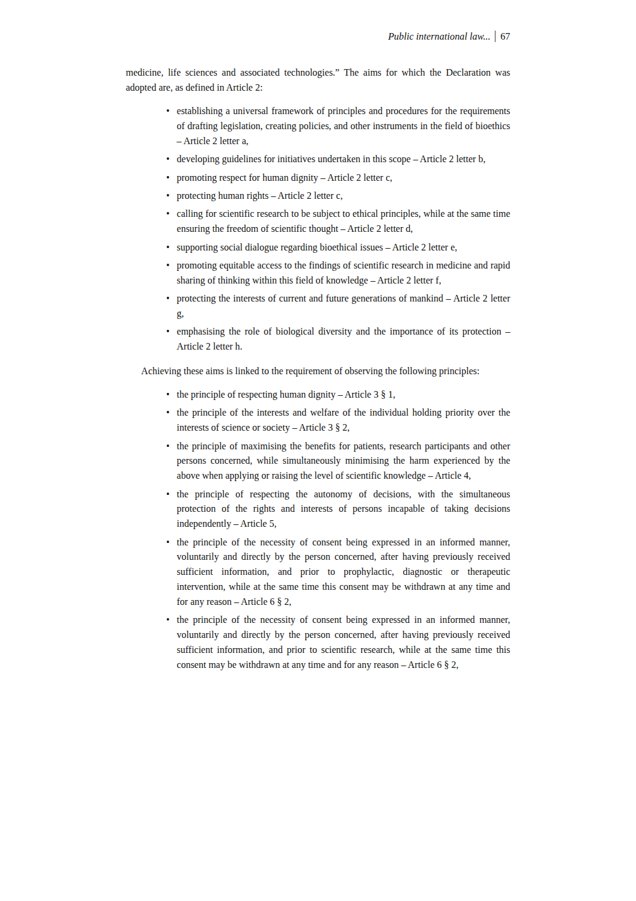Public international law... 67
medicine, life sciences and associated technologies.” The aims for which the Declaration was adopted are, as defined in Article 2:
establishing a universal framework of principles and procedures for the requirements of drafting legislation, creating policies, and other instruments in the field of bioethics – Article 2 letter a,
developing guidelines for initiatives undertaken in this scope – Article 2 letter b,
promoting respect for human dignity – Article 2 letter c,
protecting human rights – Article 2 letter c,
calling for scientific research to be subject to ethical principles, while at the same time ensuring the freedom of scientific thought – Article 2 letter d,
supporting social dialogue regarding bioethical issues – Article 2 letter e,
promoting equitable access to the findings of scientific research in medicine and rapid sharing of thinking within this field of knowledge – Article 2 letter f,
protecting the interests of current and future generations of mankind – Article 2 letter g,
emphasising the role of biological diversity and the importance of its protection – Article 2 letter h.
Achieving these aims is linked to the requirement of observing the following principles:
the principle of respecting human dignity – Article 3 § 1,
the principle of the interests and welfare of the individual holding priority over the interests of science or society – Article 3 § 2,
the principle of maximising the benefits for patients, research participants and other persons concerned, while simultaneously minimising the harm experienced by the above when applying or raising the level of scientific knowledge – Article 4,
the principle of respecting the autonomy of decisions, with the simultaneous protection of the rights and interests of persons incapable of taking decisions independently – Article 5,
the principle of the necessity of consent being expressed in an informed manner, voluntarily and directly by the person concerned, after having previously received sufficient information, and prior to prophylactic, diagnostic or therapeutic intervention, while at the same time this consent may be withdrawn at any time and for any reason – Article 6 § 2,
the principle of the necessity of consent being expressed in an informed manner, voluntarily and directly by the person concerned, after having previously received sufficient information, and prior to scientific research, while at the same time this consent may be withdrawn at any time and for any reason – Article 6 § 2,